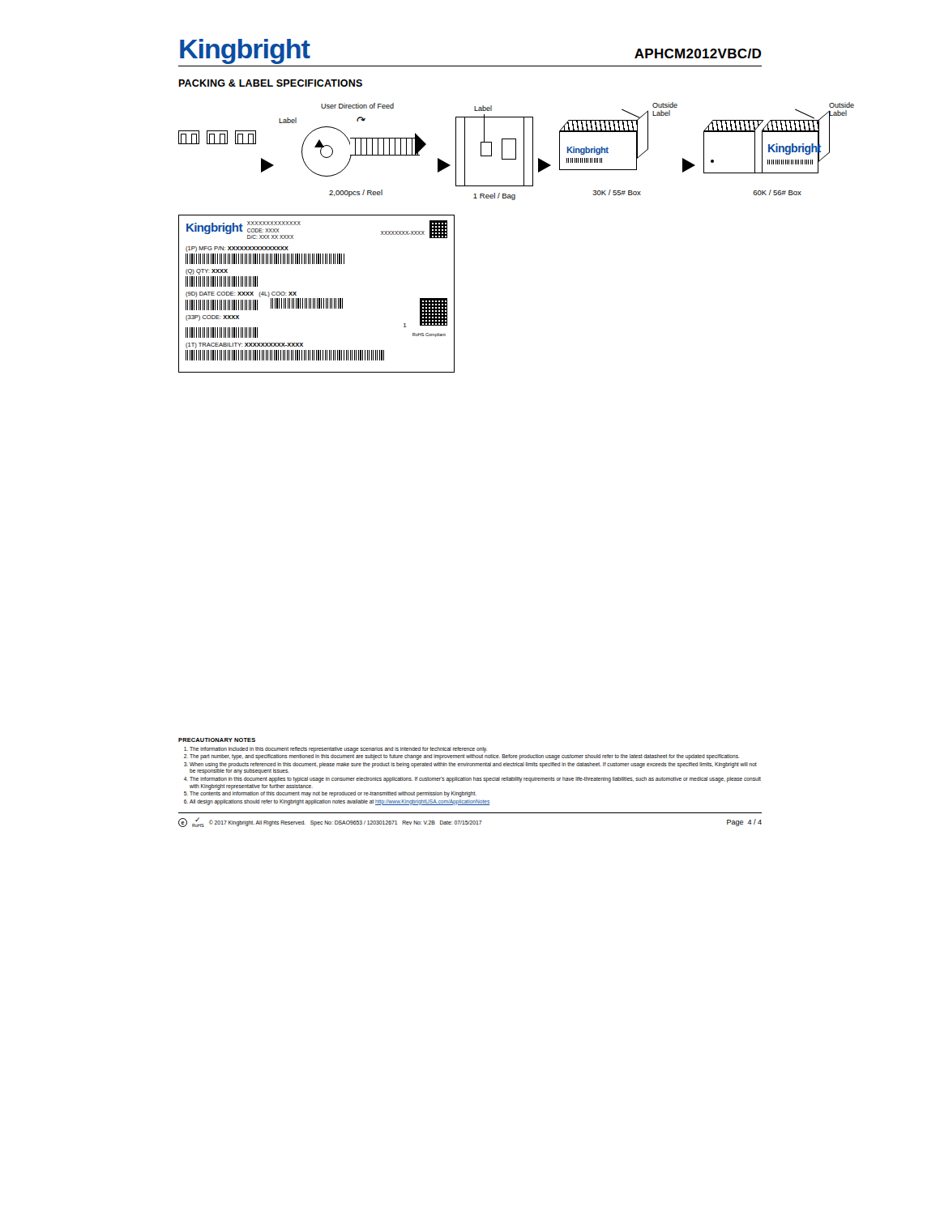Kingbright
APHCM2012VBC/D
PACKING & LABEL SPECIFICATIONS
User Direction of Feed
Label
↷
2,000pcs / Reel
Label
1 Reel / Bag
Outside
Label
Kingbright
30K / 55# Box
Outside
Label
Kingbright
60K / 56# Box
Kingbright
XXXXXXXXXXXXXX
CODE: XXXX
D/C: XXX XX XXXX
XXXXXXXX-XXXX
(1P) MFG P/N: XXXXXXXXXXXXXXX
(Q) QTY: XXXX
(9D) DATE CODE: XXXX (4L) COO: XX
(33P) CODE: XXXX
1
RoHS Compliant
(1T) TRACEABILITY: XXXXXXXXXX-XXXX
PRECAUTIONARY NOTES
The information included in this document reflects representative usage scenarios and is intended for technical reference only.
The part number, type, and specifications mentioned in this document are subject to future change and improvement without notice. Before production usage customer should refer to the latest datasheet for the updated specifications.
When using the products referenced in this document, please make sure the product is being operated within the environmental and electrical limits specified in the datasheet. If customer usage exceeds the specified limits, Kingbright will not be responsible for any subsequent issues.
The information in this document applies to typical usage in consumer electronics applications. If customer's application has special reliability requirements or have life-threatening liabilities, such as automotive or medical usage, please consult with Kingbright representative for further assistance.
The contents and information of this document may not be reproduced or re-transmitted without permission by Kingbright.
All design applications should refer to Kingbright application notes available at http://www.KingbrightUSA.com/ApplicationNotes
e
✓RoHS
© 2017 Kingbright. All Rights Reserved. Spec No: DSAO9653 / 1203012671 Rev No: V.2B Date: 07/15/2017
Page 4 / 4